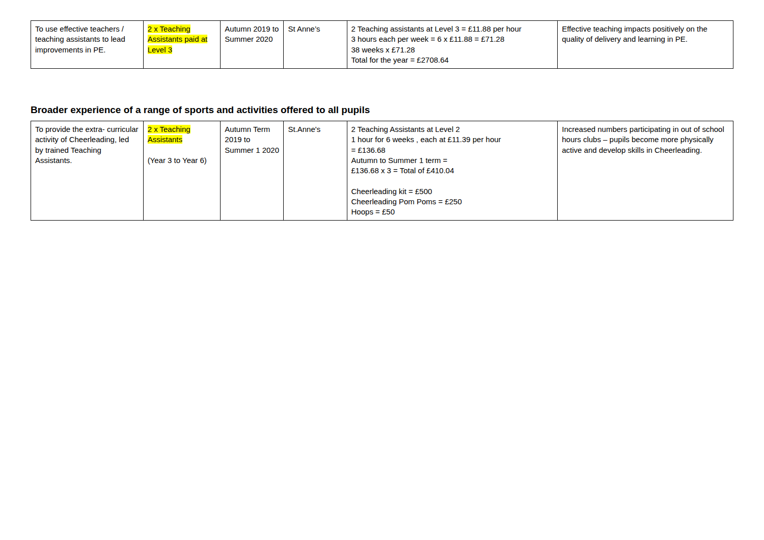| To use effective teachers / teaching assistants to lead improvements in PE. | 2 x Teaching Assistants paid at Level 3 | Autumn 2019 to Summer 2020 | St Anne’s | 2 Teaching assistants at Level 3 = £11.88 per hour 3 hours each per week = 6 x £11.88 = £71.28 38 weeks x £71.28 Total for the year = £2708.64 | Effective teaching impacts positively on the quality of delivery and learning in PE. |
Broader experience of a range of sports and activities offered to all pupils
| To provide the extra- curricular activity of Cheerleading, led by trained Teaching Assistants. | 2 x Teaching Assistants (Year 3 to Year 6) | Autumn Term 2019 to Summer 1 2020 | St.Anne's | 2 Teaching Assistants at Level 2 1 hour for 6 weeks , each at £11.39 per hour = £136.68 Autumn to Summer 1 term = £136.68 x 3 = Total of £410.04 Cheerleading kit = £500 Cheerleading Pom Poms = £250 Hoops = £50 | Increased numbers participating in out of school hours clubs – pupils become more physically active and develop skills in Cheerleading. |